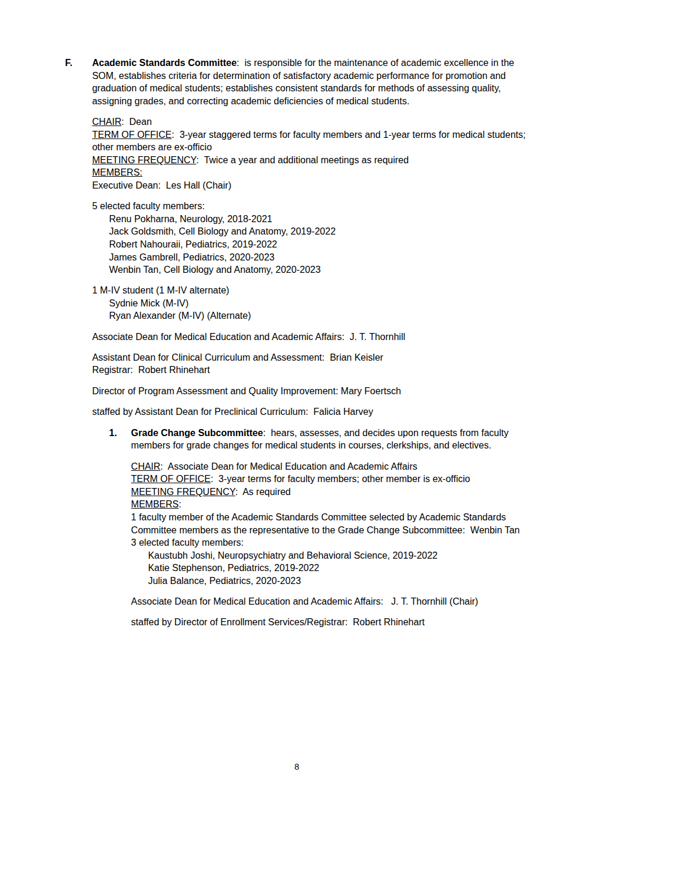F.
Academic Standards Committee: is responsible for the maintenance of academic excellence in the SOM, establishes criteria for determination of satisfactory academic performance for promotion and graduation of medical students; establishes consistent standards for methods of assessing quality, assigning grades, and correcting academic deficiencies of medical students.
CHAIR: Dean
TERM OF OFFICE: 3-year staggered terms for faculty members and 1-year terms for medical students; other members are ex-officio
MEETING FREQUENCY: Twice a year and additional meetings as required
MEMBERS:
Executive Dean: Les Hall (Chair)
5 elected faculty members:
Renu Pokharna, Neurology, 2018-2021
Jack Goldsmith, Cell Biology and Anatomy, 2019-2022
Robert Nahouraii, Pediatrics, 2019-2022
James Gambrell, Pediatrics, 2020-2023
Wenbin Tan, Cell Biology and Anatomy, 2020-2023
1 M-IV student (1 M-IV alternate)
Sydnie Mick (M-IV)
Ryan Alexander (M-IV) (Alternate)
Associate Dean for Medical Education and Academic Affairs: J. T. Thornhill
Assistant Dean for Clinical Curriculum and Assessment: Brian Keisler
Registrar: Robert Rhinehart
Director of Program Assessment and Quality Improvement: Mary Foertsch
staffed by Assistant Dean for Preclinical Curriculum: Falicia Harvey
1.
Grade Change Subcommittee: hears, assesses, and decides upon requests from faculty members for grade changes for medical students in courses, clerkships, and electives.
CHAIR: Associate Dean for Medical Education and Academic Affairs
TERM OF OFFICE: 3-year terms for faculty members; other member is ex-officio
MEETING FREQUENCY: As required
MEMBERS:
1 faculty member of the Academic Standards Committee selected by Academic Standards Committee members as the representative to the Grade Change Subcommittee: Wenbin Tan
3 elected faculty members:
Kaustubh Joshi, Neuropsychiatry and Behavioral Science, 2019-2022
Katie Stephenson, Pediatrics, 2019-2022
Julia Balance, Pediatrics, 2020-2023
Associate Dean for Medical Education and Academic Affairs: J. T. Thornhill (Chair)
staffed by Director of Enrollment Services/Registrar: Robert Rhinehart
8